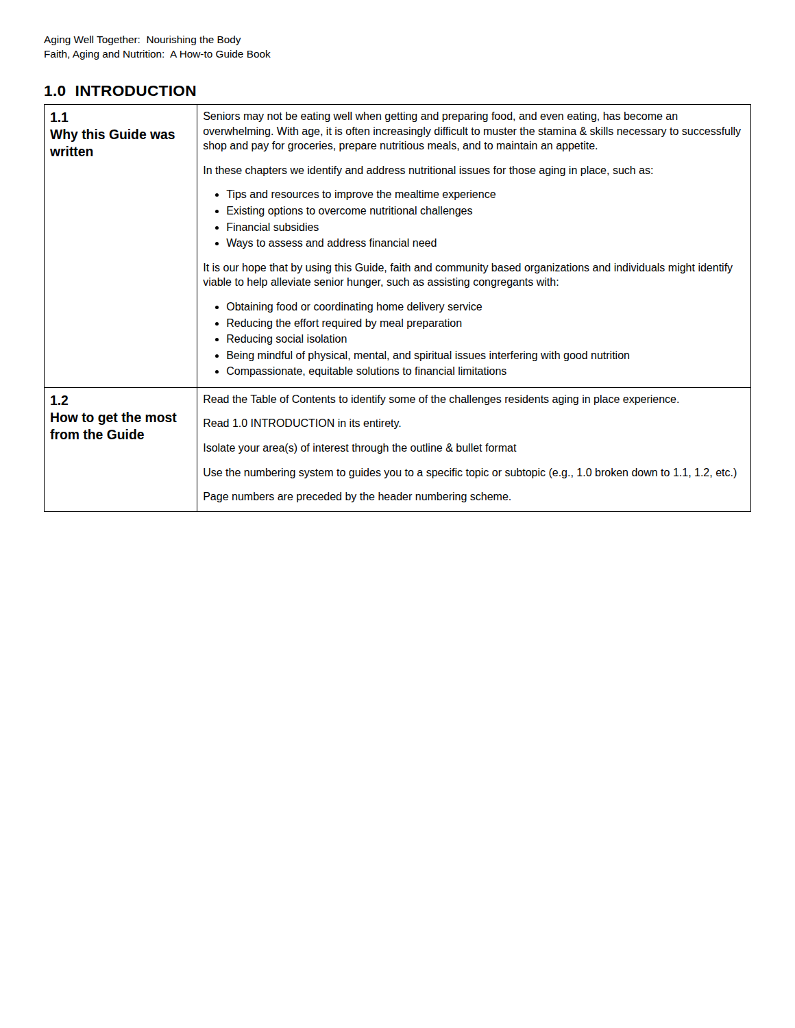Aging Well Together: Nourishing the Body
Faith, Aging and Nutrition: A How-to Guide Book
1.0 INTRODUCTION
| 1.1 Why this Guide was written | Seniors may not be eating well when getting and preparing food, and even eating, has become an overwhelming. With age, it is often increasingly difficult to muster the stamina & skills necessary to successfully shop and pay for groceries, prepare nutritious meals, and to maintain an appetite. In these chapters we identify and address nutritional issues for those aging in place, such as: Tips and resources to improve the mealtime experience Existing options to overcome nutritional challenges Financial subsidies Ways to assess and address financial need It is our hope that by using this Guide, faith and community based organizations and individuals might identify viable to help alleviate senior hunger, such as assisting congregants with: Obtaining food or coordinating home delivery service Reducing the effort required by meal preparation Reducing social isolation Being mindful of physical, mental, and spiritual issues interfering with good nutrition Compassionate, equitable solutions to financial limitations |
| 1.2 How to get the most from the Guide | Read the Table of Contents to identify some of the challenges residents aging in place experience. Read 1.0 INTRODUCTION in its entirety. Isolate your area(s) of interest through the outline & bullet format Use the numbering system to guides you to a specific topic or subtopic (e.g., 1.0 broken down to 1.1, 1.2, etc.) Page numbers are preceded by the header numbering scheme. |